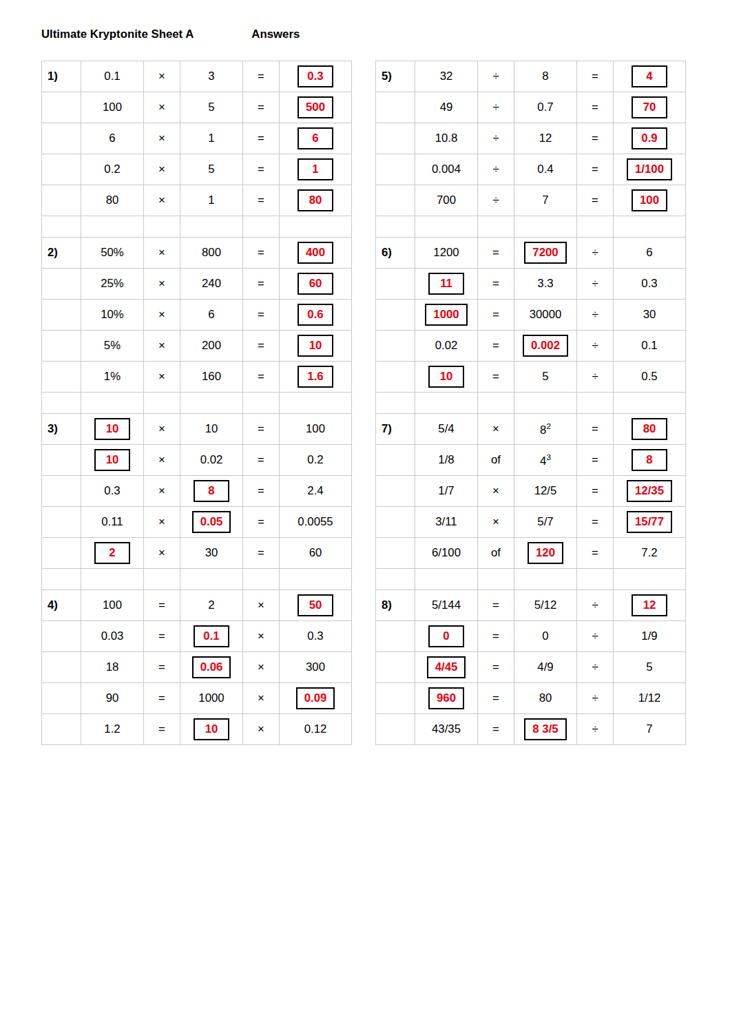Ultimate Kryptonite Sheet A Answers
| 1) | 0.1 | × | 3 | = | 0.3 |
| | 100 | × | 5 | = | 500 |
| | 6 | × | 1 | = | 6 |
| | 0.2 | × | 5 | = | 1 |
| | 80 | × | 1 | = | 80 |
| 2) | 50% | × | 800 | = | 400 |
| | 25% | × | 240 | = | 60 |
| | 10% | × | 6 | = | 0.6 |
| | 5% | × | 200 | = | 10 |
| | 1% | × | 160 | = | 1.6 |
| 3) | 10 | × | 10 | = | 100 |
| | 10 | × | 0.02 | = | 0.2 |
| | 0.3 | × | 8 | = | 2.4 |
| | 0.11 | × | 0.05 | = | 0.0055 |
| | 2 | × | 30 | = | 60 |
| 4) | 100 | = | 2 | × | 50 |
| | 0.03 | = | 0.1 | × | 0.3 |
| | 18 | = | 0.06 | × | 300 |
| | 90 | = | 1000 | × | 0.09 |
| | 1.2 | = | 10 | × | 0.12 |
| 5) | 32 | ÷ | 8 | = | 4 |
| | 49 | ÷ | 0.7 | = | 70 |
| | 10.8 | ÷ | 12 | = | 0.9 |
| | 0.004 | ÷ | 0.4 | = | 1/100 |
| | 700 | ÷ | 7 | = | 100 |
| 6) | 1200 | = | 7200 | ÷ | 6 |
| | 11 | = | 3.3 | ÷ | 0.3 |
| | 1000 | = | 30000 | ÷ | 30 |
| | 0.02 | = | 0.002 | ÷ | 0.1 |
| | 10 | = | 5 | ÷ | 0.5 |
| 7) | 5/4 | × | 8 2 | = | 80 |
| | 1/8 | of | 4 3 | = | 8 |
| | 1/7 | × | 12/5 | = | 12/35 |
| | 3/11 | × | 5/7 | = | 15/77 |
| | 6/100 | of | 120 | = | 7.2 |
| 8) | 5/144 | = | 5/12 | ÷ | 12 |
| | 0 | = | 0 | ÷ | 1/9 |
| | 4/45 | = | 4/9 | ÷ | 5 |
| | 960 | = | 80 | ÷ | 1/12 |
| | 43/35 | = | 8 3/5 | ÷ | 7 |